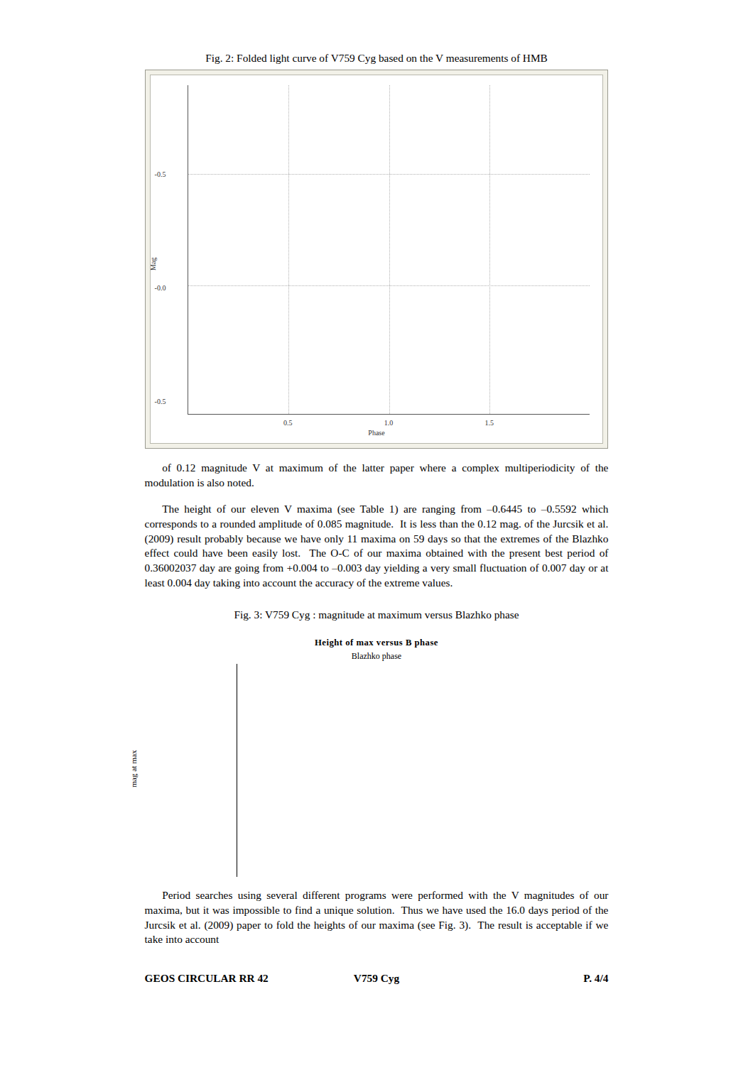Fig. 2: Folded light curve of V759 Cyg based on the V measurements of HMB
Mag
-0.5
-0.0
-0.5
0.5
1.0
1.5
Phase
of 0.12 magnitude V at maximum of the latter paper where a complex multiperiodicity of the modulation is also noted.
The height of our eleven V maxima (see Table 1) are ranging from –0.6445 to –0.5592 which corresponds to a rounded amplitude of 0.085 magnitude. It is less than the 0.12 mag. of the Jurcsik et al. (2009) result probably because we have only 11 maxima on 59 days so that the extremes of the Blazhko effect could have been easily lost. The O-C of our maxima obtained with the present best period of 0.36002037 day are going from +0.004 to –0.003 day yielding a very small fluctuation of 0.007 day or at least 0.004 day taking into account the accuracy of the extreme values.
Fig. 3: V759 Cyg : magnitude at maximum versus Blazhko phase
Height of max versus B phase
Blazhko phase
mag at max
Period searches using several different programs were performed with the V magnitudes of our maxima, but it was impossible to find a unique solution. Thus we have used the 16.0 days period of the Jurcsik et al. (2009) paper to fold the heights of our maxima (see Fig. 3). The result is acceptable if we take into account
GEOS CIRCULAR RR 42
V759 Cyg
P. 4/4